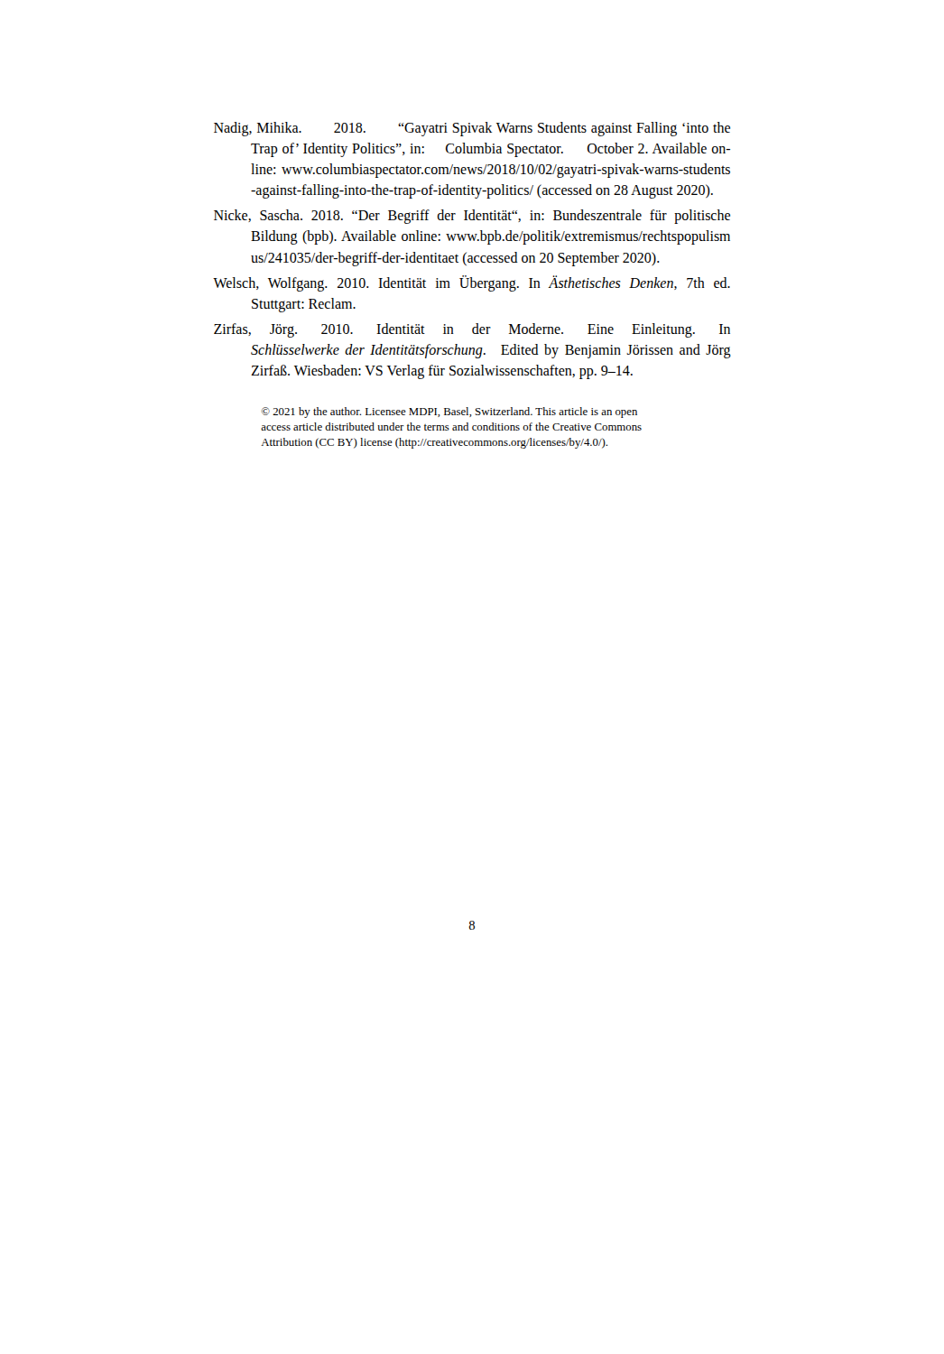Nadig, Mihika. 2018. “Gayatri Spivak Warns Students against Falling ‘into the Trap of’ Identity Politics”, in: Columbia Spectator. October 2. Available online: www.columbiaspectator.com/news/2018/10/02/gayatri-spivak-warns-students-against-falling-into-the-trap-of-identity-politics/ (accessed on 28 August 2020).
Nicke, Sascha. 2018. “Der Begriff der Identität“, in: Bundeszentrale für politische Bildung (bpb). Available online: www.bpb.de/politik/extremismus/rechtspopulismus/241035/der-begriff-der-identitaet (accessed on 20 September 2020).
Welsch, Wolfgang. 2010. Identität im Übergang. In Ästhetisches Denken, 7th ed. Stuttgart: Reclam.
Zirfas, Jörg. 2010. Identität in der Moderne. Eine Einleitung. In Schlüsselwerke der Identitätsforschung. Edited by Benjamin Jörissen and Jörg Zirfaß. Wiesbaden: VS Verlag für Sozialwissenschaften, pp. 9–14.
© 2021 by the author. Licensee MDPI, Basel, Switzerland. This article is an open access article distributed under the terms and conditions of the Creative Commons Attribution (CC BY) license (http://creativecommons.org/licenses/by/4.0/).
8